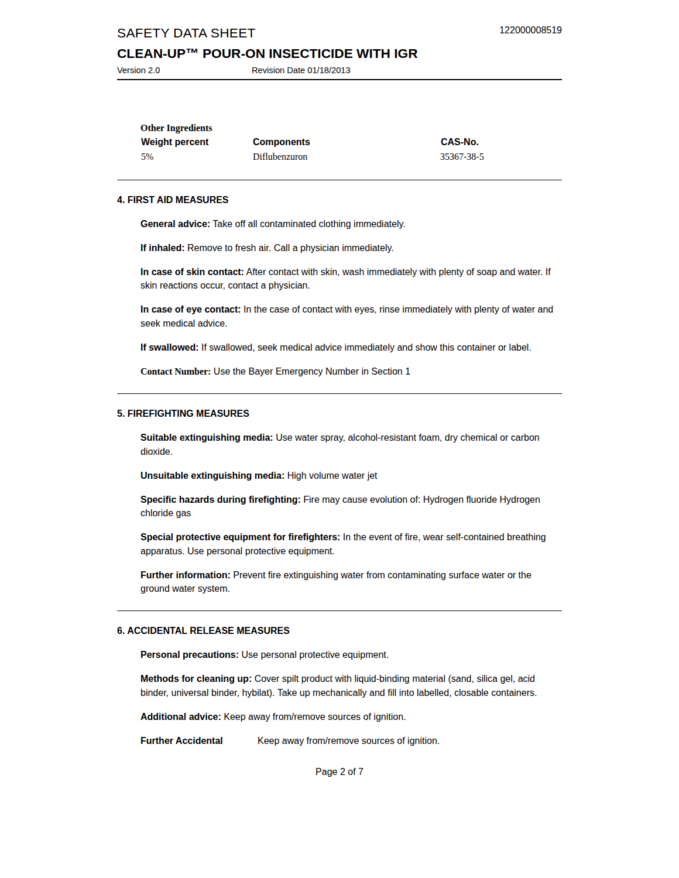122000008519
SAFETY DATA SHEET
CLEAN-UP™ POUR-ON INSECTICIDE WITH IGR
Version 2.0 Revision Date 01/18/2013
Other Ingredients
| Weight percent | Components | CAS-No. |
| --- | --- | --- |
| 5% | Diflubenzuron | 35367-38-5 |
4. FIRST AID MEASURES
General advice: Take off all contaminated clothing immediately.
If inhaled: Remove to fresh air. Call a physician immediately.
In case of skin contact: After contact with skin, wash immediately with plenty of soap and water. If skin reactions occur, contact a physician.
In case of eye contact: In the case of contact with eyes, rinse immediately with plenty of water and seek medical advice.
If swallowed: If swallowed, seek medical advice immediately and show this container or label.
Contact Number: Use the Bayer Emergency Number in Section 1
5. FIREFIGHTING MEASURES
Suitable extinguishing media: Use water spray, alcohol-resistant foam, dry chemical or carbon dioxide.
Unsuitable extinguishing media: High volume water jet
Specific hazards during firefighting: Fire may cause evolution of: Hydrogen fluoride Hydrogen chloride gas
Special protective equipment for firefighters: In the event of fire, wear self-contained breathing apparatus. Use personal protective equipment.
Further information: Prevent fire extinguishing water from contaminating surface water or the ground water system.
6. ACCIDENTAL RELEASE MEASURES
Personal precautions: Use personal protective equipment.
Methods for cleaning up: Cover spilt product with liquid-binding material (sand, silica gel, acid binder, universal binder, hybilat). Take up mechanically and fill into labelled, closable containers.
Additional advice: Keep away from/remove sources of ignition.
Further Accidental Keep away from/remove sources of ignition.
Page 2 of 7